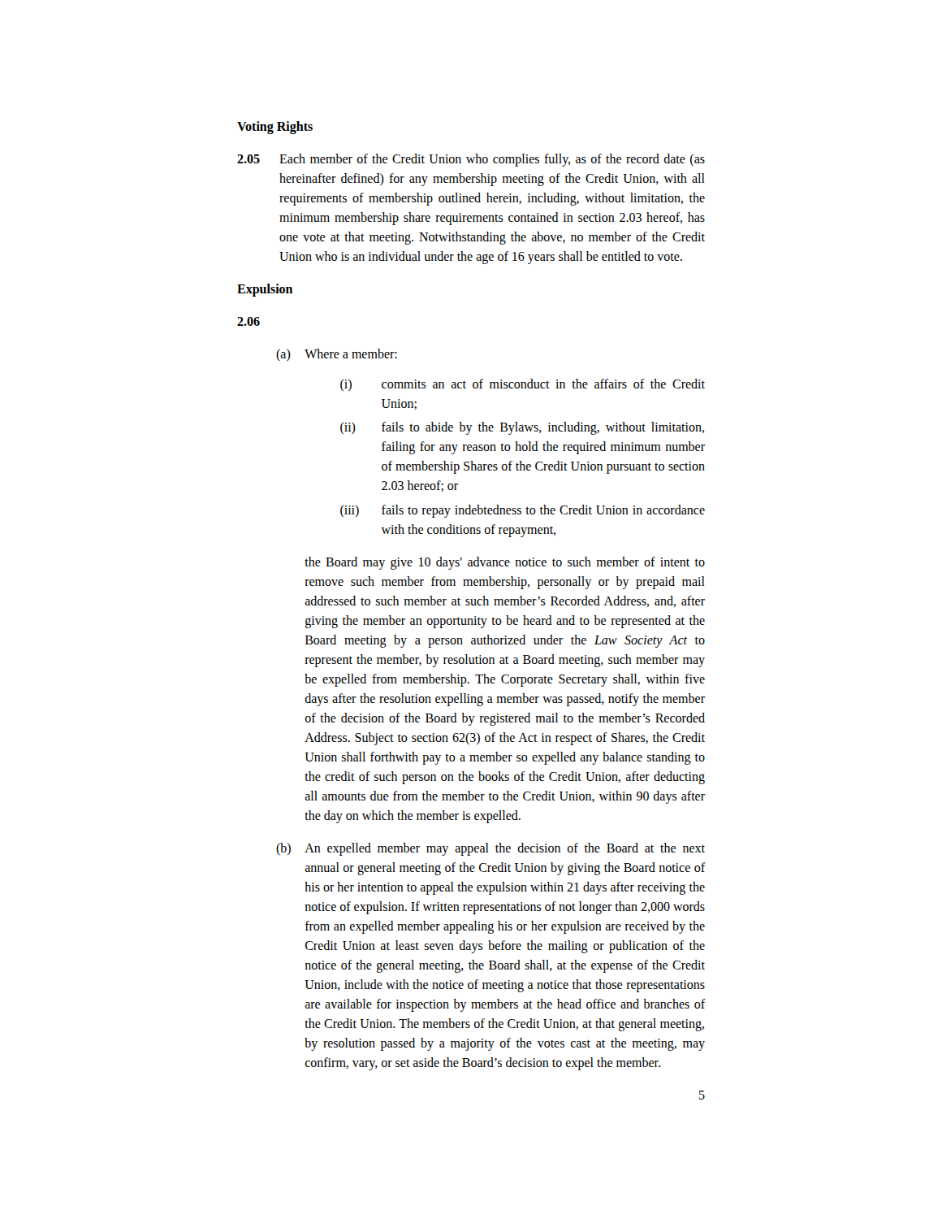Voting Rights
2.05 Each member of the Credit Union who complies fully, as of the record date (as hereinafter defined) for any membership meeting of the Credit Union, with all requirements of membership outlined herein, including, without limitation, the minimum membership share requirements contained in section 2.03 hereof, has one vote at that meeting. Notwithstanding the above, no member of the Credit Union who is an individual under the age of 16 years shall be entitled to vote.
Expulsion
2.06
Where a member:
commits an act of misconduct in the affairs of the Credit Union;
fails to abide by the Bylaws, including, without limitation, failing for any reason to hold the required minimum number of membership Shares of the Credit Union pursuant to section 2.03 hereof; or
fails to repay indebtedness to the Credit Union in accordance with the conditions of repayment,
the Board may give 10 days' advance notice to such member of intent to remove such member from membership, personally or by prepaid mail addressed to such member at such member’s Recorded Address, and, after giving the member an opportunity to be heard and to be represented at the Board meeting by a person authorized under the Law Society Act to represent the member, by resolution at a Board meeting, such member may be expelled from membership. The Corporate Secretary shall, within five days after the resolution expelling a member was passed, notify the member of the decision of the Board by registered mail to the member’s Recorded Address. Subject to section 62(3) of the Act in respect of Shares, the Credit Union shall forthwith pay to a member so expelled any balance standing to the credit of such person on the books of the Credit Union, after deducting all amounts due from the member to the Credit Union, within 90 days after the day on which the member is expelled.
An expelled member may appeal the decision of the Board at the next annual or general meeting of the Credit Union by giving the Board notice of his or her intention to appeal the expulsion within 21 days after receiving the notice of expulsion. If written representations of not longer than 2,000 words from an expelled member appealing his or her expulsion are received by the Credit Union at least seven days before the mailing or publication of the notice of the general meeting, the Board shall, at the expense of the Credit Union, include with the notice of meeting a notice that those representations are available for inspection by members at the head office and branches of the Credit Union. The members of the Credit Union, at that general meeting, by resolution passed by a majority of the votes cast at the meeting, may confirm, vary, or set aside the Board’s decision to expel the member.
5